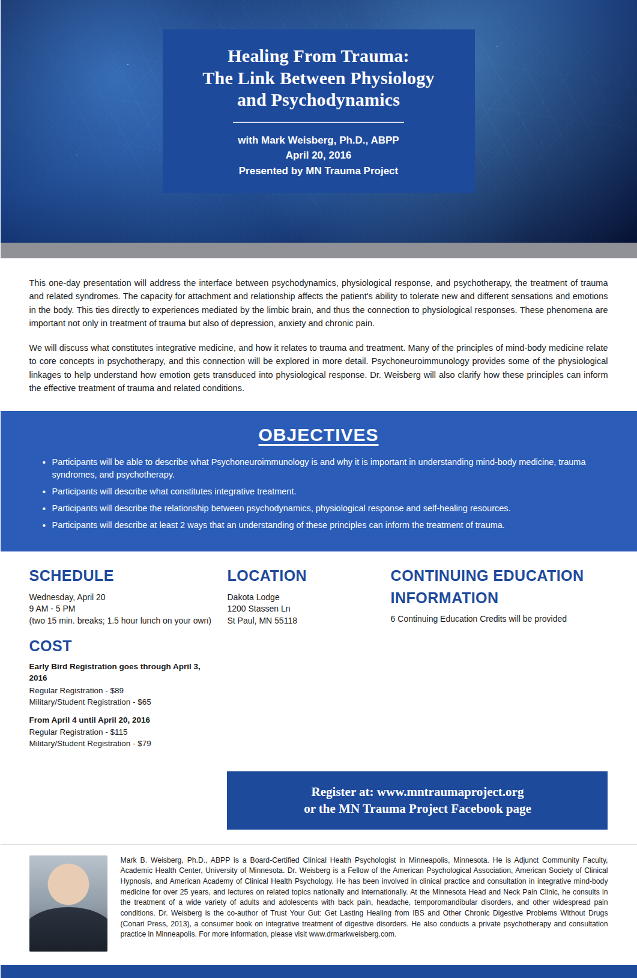Healing From Trauma:
The Link Between Physiology
and Psychodynamics
with Mark Weisberg, Ph.D., ABPP
April 20, 2016
Presented by MN Trauma Project
This one-day presentation will address the interface between psychodynamics, physiological response, and psychotherapy, the treatment of trauma and related syndromes. The capacity for attachment and relationship affects the patient's ability to tolerate new and different sensations and emotions in the body. This ties directly to experiences mediated by the limbic brain, and thus the connection to physiological responses. These phenomena are important not only in treatment of trauma but also of depression, anxiety and chronic pain.
We will discuss what constitutes integrative medicine, and how it relates to trauma and treatment. Many of the principles of mind-body medicine relate to core concepts in psychotherapy, and this connection will be explored in more detail. Psychoneuroimmunology provides some of the physiological linkages to help understand how emotion gets transduced into physiological response. Dr. Weisberg will also clarify how these principles can inform the effective treatment of trauma and related conditions.
OBJECTIVES
Participants will be able to describe what Psychoneuroimmunology is and why it is important in understanding mind-body medicine, trauma syndromes, and psychotherapy.
Participants will describe what constitutes integrative treatment.
Participants will describe the relationship between psychodynamics, physiological response and self-healing resources.
Participants will describe at least 2 ways that an understanding of these principles can inform the treatment of trauma.
SCHEDULE
Wednesday, April 20
9 AM - 5 PM
(two 15 min. breaks; 1.5 hour lunch on your own)
COST
Early Bird Registration goes through April 3, 2016
Regular Registration - $89
Military/Student Registration - $65
From April 4 until April 20, 2016
Regular Registration - $115
Military/Student Registration - $79
LOCATION
Dakota Lodge
1200 Stassen Ln
St Paul, MN 55118
CONTINUING EDUCATION INFORMATION
6 Continuing Education Credits will be provided
Register at: www.mntraumaproject.org
or the MN Trauma Project Facebook page
Mark B. Weisberg, Ph.D., ABPP is a Board-Certified Clinical Health Psychologist in Minneapolis, Minnesota. He is Adjunct Community Faculty, Academic Health Center, University of Minnesota. Dr. Weisberg is a Fellow of the American Psychological Association, American Society of Clinical Hypnosis, and American Academy of Clinical Health Psychology. He has been involved in clinical practice and consultation in integrative mind-body medicine for over 25 years, and lectures on related topics nationally and internationally. At the Minnesota Head and Neck Pain Clinic, he consults in the treatment of a wide variety of adults and adolescents with back pain, headache, temporomandibular disorders, and other widespread pain conditions. Dr. Weisberg is the co-author of Trust Your Gut: Get Lasting Healing from IBS and Other Chronic Digestive Problems Without Drugs (Conari Press, 2013), a consumer book on integrative treatment of digestive disorders. He also conducts a private psychotherapy and consultation practice in Minneapolis. For more information, please visit www.drmarkweisberg.com.